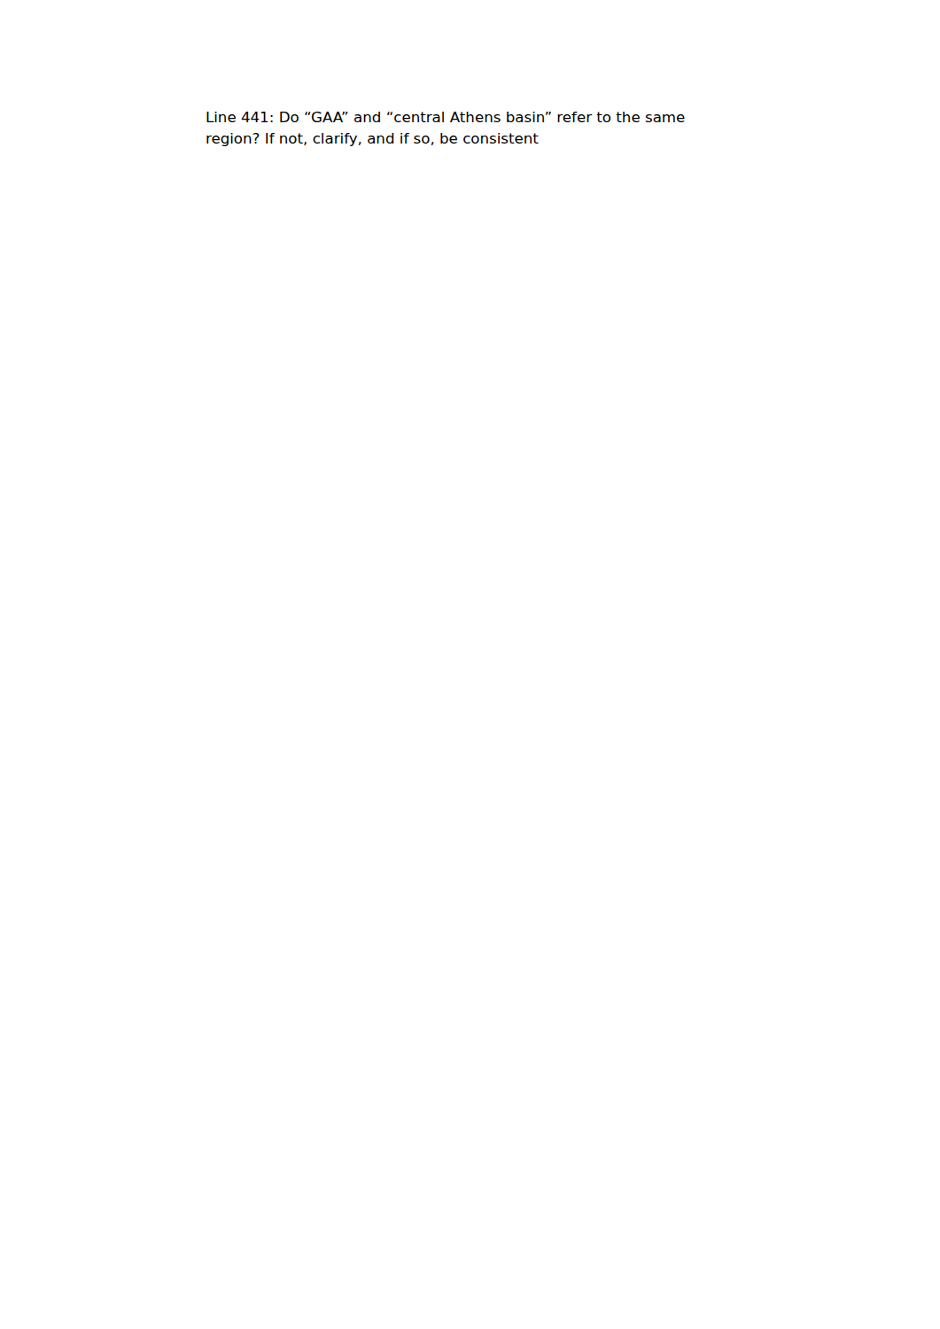Line 441: Do “GAA” and “central Athens basin” refer to the same region? If not, clarify, and if so, be consistent